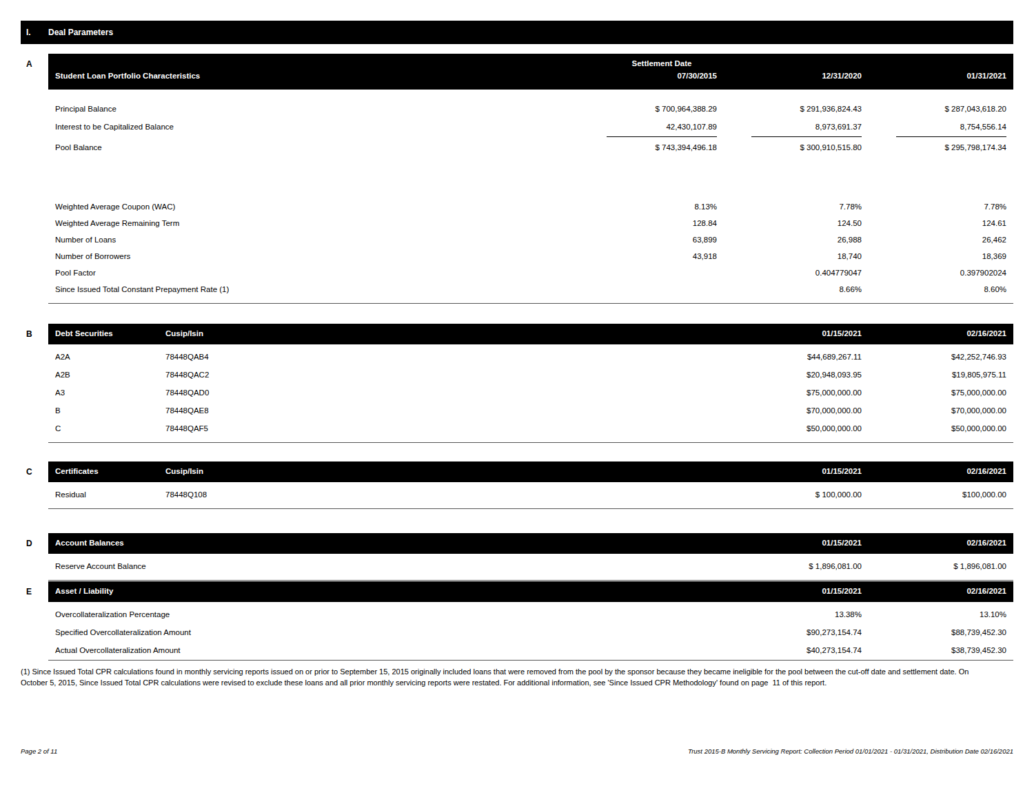I.
Deal Parameters
A
Settlement Date
Student Loan Portfolio Characteristics
07/30/2015
12/31/2020
01/31/2021
Principal Balance
$ 700,964,388.29
$ 291,936,824.43
$ 287,043,618.20
Interest to be Capitalized Balance
42,430,107.89
8,973,691.37
8,754,556.14
Pool Balance
$ 743,394,496.18
$ 300,910,515.80
$ 295,798,174.34
Weighted Average Coupon (WAC)
8.13%
7.78%
7.78%
Weighted Average Remaining Term
128.84
124.50
124.61
Number of Loans
63,899
26,988
26,462
Number of Borrowers
43,918
18,740
18,369
Pool Factor
0.404779047
0.397902024
Since Issued Total Constant Prepayment Rate (1)
8.66%
8.60%
B
Debt Securities
Cusip/Isin
01/15/2021
02/16/2021
A2A
78448QAB4
$44,689,267.11
$42,252,746.93
A2B
78448QAC2
$20,948,093.95
$19,805,975.11
A3
78448QAD0
$75,000,000.00
$75,000,000.00
B
78448QAE8
$70,000,000.00
$70,000,000.00
C
78448QAF5
$50,000,000.00
$50,000,000.00
C
Certificates
Cusip/Isin
01/15/2021
02/16/2021
Residual
78448Q108
$ 100,000.00
$100,000.00
D
Account Balances
01/15/2021
02/16/2021
Reserve Account Balance
$ 1,896,081.00
$ 1,896,081.00
E
Asset / Liability
01/15/2021
02/16/2021
Overcollateralization Percentage
13.38%
13.10%
Specified Overcollateralization Amount
$90,273,154.74
$88,739,452.30
Actual Overcollateralization Amount
$40,273,154.74
$38,739,452.30
(1) Since Issued Total CPR calculations found in monthly servicing reports issued on or prior to September 15, 2015 originally included loans that were removed from the pool by the sponsor because they became ineligible for the pool between the cut-off date and settlement date. On October 5, 2015, Since Issued Total CPR calculations were revised to exclude these loans and all prior monthly servicing reports were restated. For additional information, see 'Since Issued CPR Methodology' found on page 11 of this report.
Page 2 of 11
Trust 2015-B Monthly Servicing Report: Collection Period 01/01/2021 - 01/31/2021, Distribution Date 02/16/2021